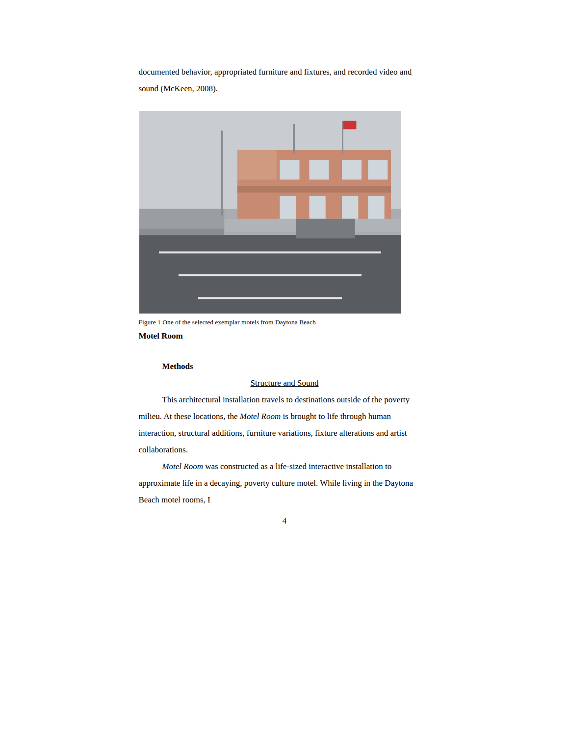documented behavior, appropriated furniture and fixtures, and recorded video and sound (McKeen, 2008).
Figure 1 One of the selected exemplar motels from Daytona Beach
Motel Room
Methods
Structure and Sound
This architectural installation travels to destinations outside of the poverty milieu. At these locations, the Motel Room is brought to life through human interaction, structural additions, furniture variations, fixture alterations and artist collaborations.
Motel Room was constructed as a life-sized interactive installation to approximate life in a decaying, poverty culture motel. While living in the Daytona Beach motel rooms, I
4